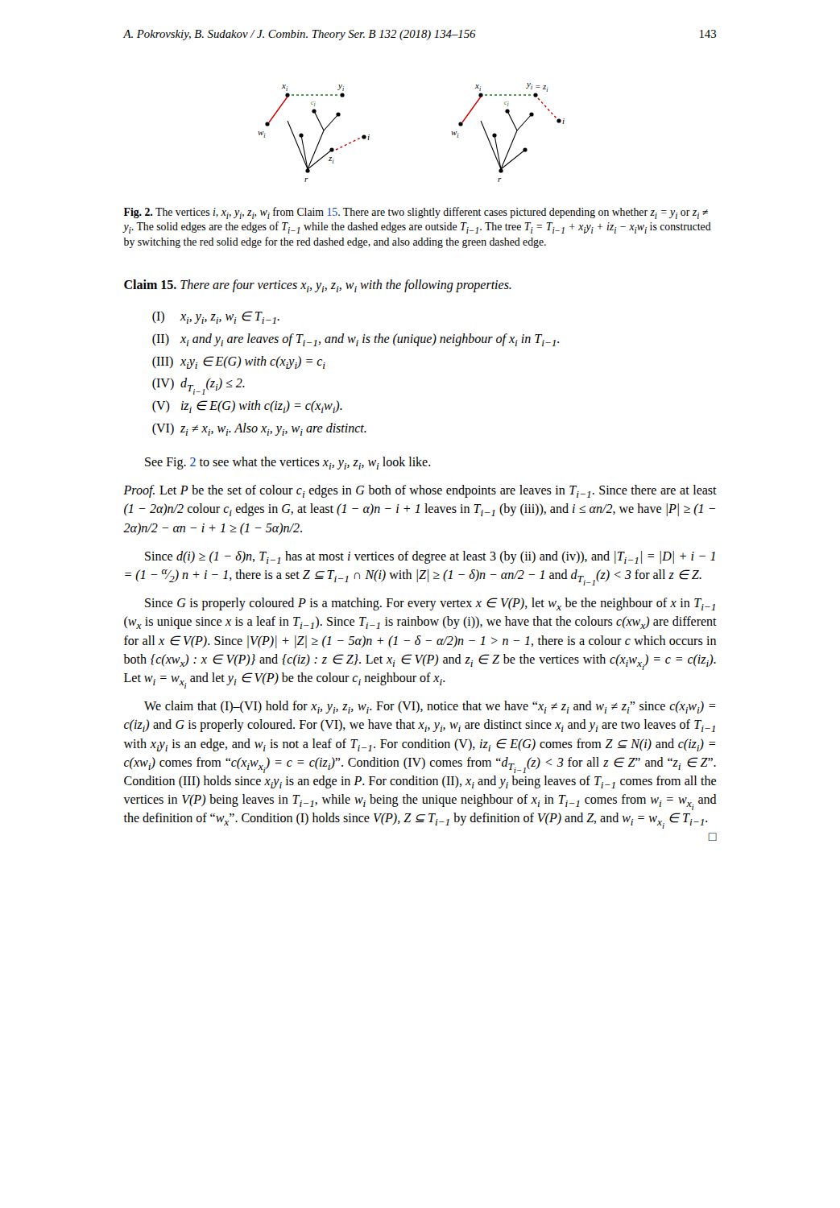A. Pokrovskiy, B. Sudakov / J. Combin. Theory Ser. B 132 (2018) 134–156 143
xi yi wi i zi r ci xi yi = zi wi i r ci
Fig. 2. The vertices i, xi, yi, zi, wi from Claim 15. There are two slightly different cases pictured depending on whether zi = yi or zi ≠ yi. The solid edges are the edges of Ti−1 while the dashed edges are outside Ti−1. The tree Ti = Ti−1 + xiyi + izi − xiwi is constructed by switching the red solid edge for the red dashed edge, and also adding the green dashed edge.
Claim 15. There are four vertices xi, yi, zi, wi with the following properties.
(I) xi, yi, zi, wi ∈ Ti−1.
(II) xi and yi are leaves of Ti−1, and wi is the (unique) neighbour of xi in Ti−1.
(III) xiyi ∈ E(G) with c(xiyi) = ci
(IV) dTi−1(zi) ≤ 2.
(V) izi ∈ E(G) with c(izi) = c(xiwi).
(VI) zi ≠ xi, wi. Also xi, yi, wi are distinct.
See Fig. 2 to see what the vertices xi, yi, zi, wi look like.
Proof. Let P be the set of colour ci edges in G both of whose endpoints are leaves in Ti−1. Since there are at least (1 − 2α)n/2 colour ci edges in G, at least (1 − α)n − i + 1 leaves in Ti−1 (by (iii)), and i ≤ αn/2, we have |P| ≥ (1 − 2α)n/2 − αn − i + 1 ≥ (1 − 5α)n/2.
Since d(i) ≥ (1 − δ)n, Ti−1 has at most i vertices of degree at least 3 (by (ii) and (iv)), and |Ti−1| = |D| + i − 1 = (1 − α⁄2) n + i − 1, there is a set Z ⊆ Ti−1 ∩ N(i) with |Z| ≥ (1 − δ)n − αn/2 − 1 and dTi−1(z) < 3 for all z ∈ Z.
Since G is properly coloured P is a matching. For every vertex x ∈ V(P), let wx be the neighbour of x in Ti−1 (wx is unique since x is a leaf in Ti−1). Since Ti−1 is rainbow (by (i)), we have that the colours c(xwx) are different for all x ∈ V(P). Since |V(P)| + |Z| ≥ (1 − 5α)n + (1 − δ − α/2)n − 1 > n − 1, there is a colour c which occurs in both {c(xwx) : x ∈ V(P)} and {c(iz) : z ∈ Z}. Let xi ∈ V(P) and zi ∈ Z be the vertices with c(xiwxi) = c = c(izi). Let wi = wxi and let yi ∈ V(P) be the colour ci neighbour of xi.
We claim that (I)–(VI) hold for xi, yi, zi, wi. For (VI), notice that we have “xi ≠ zi and wi ≠ zi” since c(xiwi) = c(izi) and G is properly coloured. For (VI), we have that xi, yi, wi are distinct since xi and yi are two leaves of Ti−1 with xiyi is an edge, and wi is not a leaf of Ti−1. For condition (V), izi ∈ E(G) comes from Z ⊆ N(i) and c(izi) = c(xwi) comes from “c(xiwxi) = c = c(izi)”. Condition (IV) comes from “dTi−1(z) < 3 for all z ∈ Z” and “zi ∈ Z”. Condition (III) holds since xiyi is an edge in P. For condition (II), xi and yi being leaves of Ti−1 comes from all the vertices in V(P) being leaves in Ti−1, while wi being the unique neighbour of xi in Ti−1 comes from wi = wxi and the definition of “wx”. Condition (I) holds since V(P), Z ⊆ Ti−1 by definition of V(P) and Z, and wi = wxi ∈ Ti−1. □